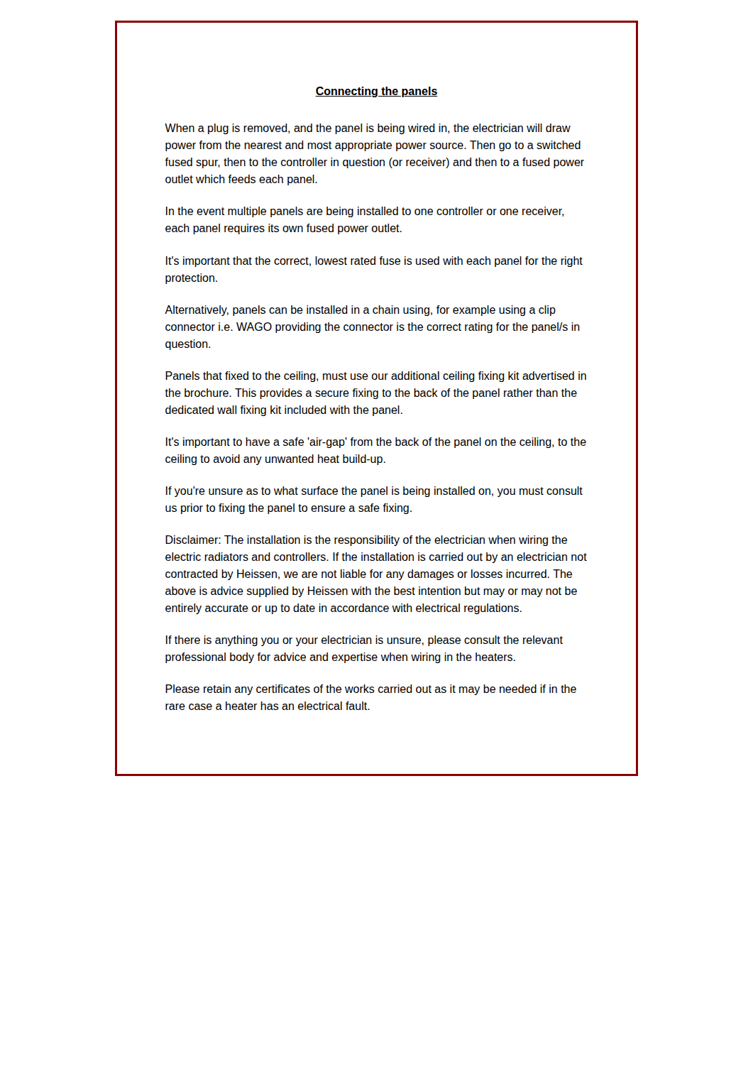Connecting the panels
When a plug is removed, and the panel is being wired in, the electrician will draw power from the nearest and most appropriate power source. Then go to a switched fused spur, then to the controller in question (or receiver) and then to a fused power outlet which feeds each panel.
In the event multiple panels are being installed to one controller or one receiver, each panel requires its own fused power outlet.
It's important that the correct, lowest rated fuse is used with each panel for the right protection.
Alternatively, panels can be installed in a chain using, for example using a clip connector i.e. WAGO providing the connector is the correct rating for the panel/s in question.
Panels that fixed to the ceiling, must use our additional ceiling fixing kit advertised in the brochure. This provides a secure fixing to the back of the panel rather than the dedicated wall fixing kit included with the panel.
It's important to have a safe 'air-gap' from the back of the panel on the ceiling, to the ceiling to avoid any unwanted heat build-up.
If you're unsure as to what surface the panel is being installed on, you must consult us prior to fixing the panel to ensure a safe fixing.
Disclaimer: The installation is the responsibility of the electrician when wiring the electric radiators and controllers. If the installation is carried out by an electrician not contracted by Heissen, we are not liable for any damages or losses incurred. The above is advice supplied by Heissen with the best intention but may or may not be entirely accurate or up to date in accordance with electrical regulations.
If there is anything you or your electrician is unsure, please consult the relevant professional body for advice and expertise when wiring in the heaters.
Please retain any certificates of the works carried out as it may be needed if in the rare case a heater has an electrical fault.